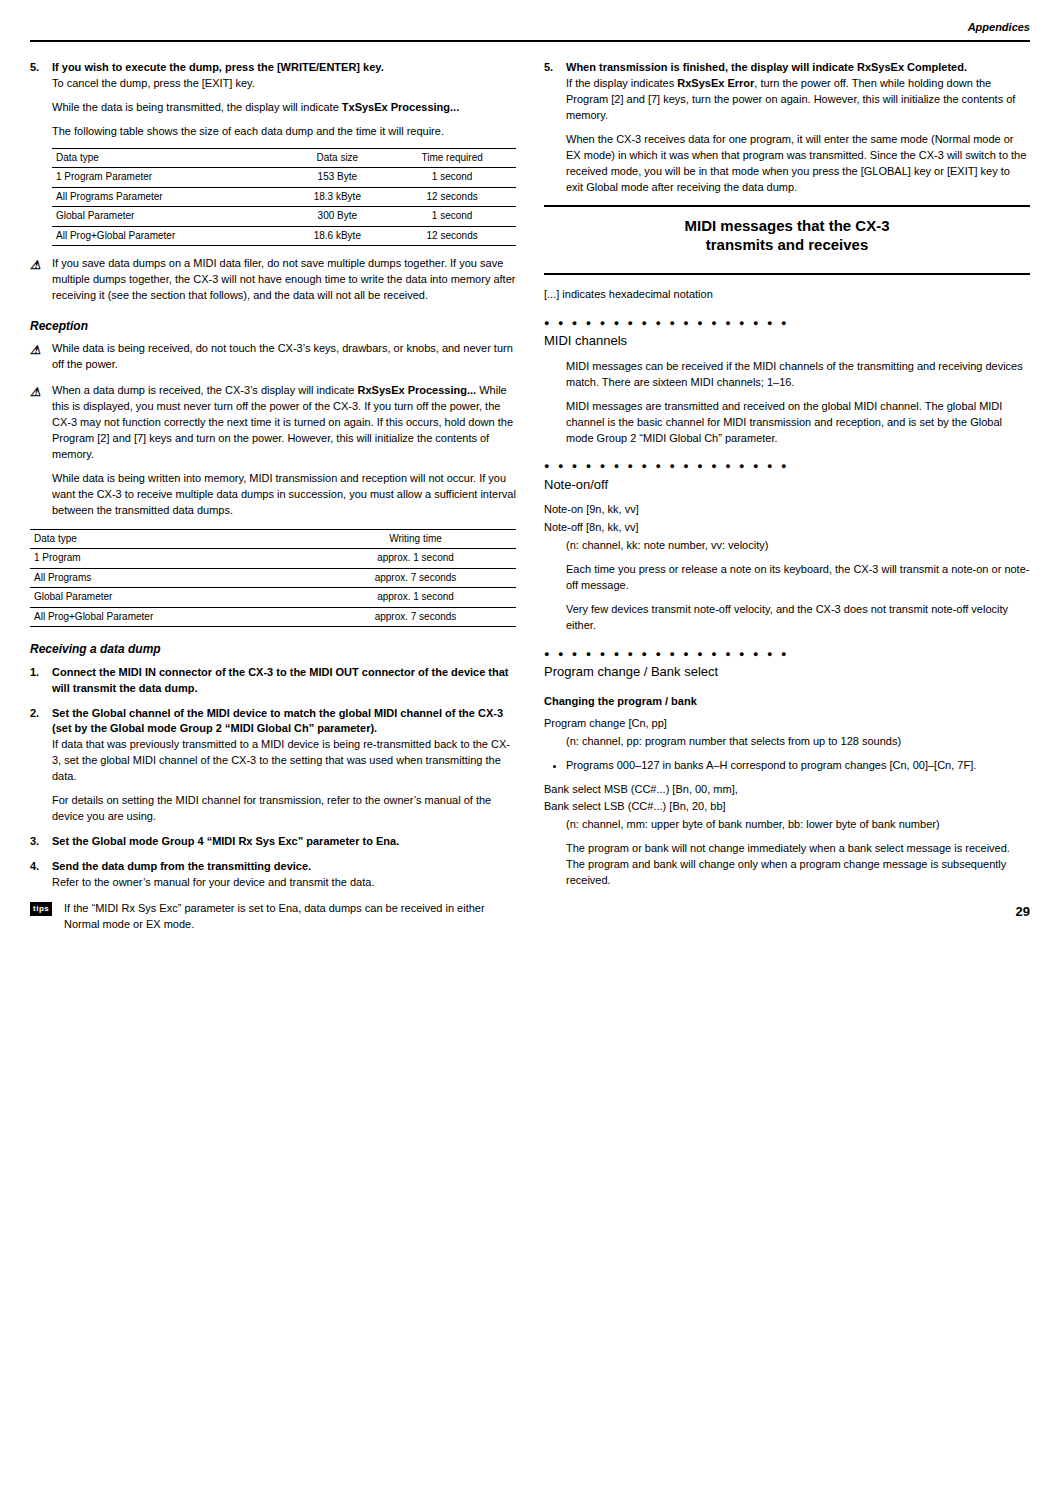Appendices
5. If you wish to execute the dump, press the [WRITE/ENTER] key.
To cancel the dump, press the [EXIT] key.
While the data is being transmitted, the display will indicate TxSysEx Processing...
The following table shows the size of each data dump and the time it will require.
| Data type | Data size | Time required |
| --- | --- | --- |
| 1 Program Parameter | 153 Byte | 1 second |
| All Programs Parameter | 18.3 kByte | 12 seconds |
| Global Parameter | 300 Byte | 1 second |
| All Prog+Global Parameter | 18.6 kByte | 12 seconds |
⚠ If you save data dumps on a MIDI data filer, do not save multiple dumps together. If you save multiple dumps together, the CX-3 will not have enough time to write the data into memory after receiving it (see the section that follows), and the data will not all be received.
Reception
⚠ While data is being received, do not touch the CX-3’s keys, drawbars, or knobs, and never turn off the power.
⚠ When a data dump is received, the CX-3’s display will indicate RxSysEx Processing... While this is displayed, you must never turn off the power of the CX-3. If you turn off the power, the CX-3 may not function correctly the next time it is turned on again. If this occurs, hold down the Program [2] and [7] keys and turn on the power. However, this will initialize the contents of memory.
While data is being written into memory, MIDI transmission and reception will not occur. If you want the CX-3 to receive multiple data dumps in succession, you must allow a sufficient interval between the transmitted data dumps.
| Data type | Writing time |
| --- | --- |
| 1 Program | approx. 1 second |
| All Programs | approx. 7 seconds |
| Global Parameter | approx. 1 second |
| All Prog+Global Parameter | approx. 7 seconds |
Receiving a data dump
1. Connect the MIDI IN connector of the CX-3 to the MIDI OUT connector of the device that will transmit the data dump.
2. Set the Global channel of the MIDI device to match the global MIDI channel of the CX-3 (set by the Global mode Group 2 “MIDI Global Ch” parameter).
If data that was previously transmitted to a MIDI device is being re-transmitted back to the CX-3, set the global MIDI channel of the CX-3 to the setting that was used when transmitting the data.
For details on setting the MIDI channel for transmission, refer to the owner’s manual of the device you are using.
3. Set the Global mode Group 4 “MIDI Rx Sys Exc” parameter to Ena.
4. Send the data dump from the transmitting device.
Refer to the owner’s manual for your device and transmit the data.
tips If the “MIDI Rx Sys Exc” parameter is set to Ena, data dumps can be received in either Normal mode or EX mode.
5. When transmission is finished, the display will indicate RxSysEx Completed.
If the display indicates RxSysEx Error, turn the power off. Then while holding down the Program [2] and [7] keys, turn the power on again. However, this will initialize the contents of memory.
When the CX-3 receives data for one program, it will enter the same mode (Normal mode or EX mode) in which it was when that program was transmitted. Since the CX-3 will switch to the received mode, you will be in that mode when you press the [GLOBAL] key or [EXIT] key to exit Global mode after receiving the data dump.
MIDI messages that the CX-3
transmits and receives
[...] indicates hexadecimal notation
● ● ● ● ● ● ● ● ● ● ● ● ● ● ● ● ● ●
MIDI channels
MIDI messages can be received if the MIDI channels of the transmitting and receiving devices match. There are sixteen MIDI channels; 1–16.
MIDI messages are transmitted and received on the global MIDI channel. The global MIDI channel is the basic channel for MIDI transmission and reception, and is set by the Global mode Group 2 “MIDI Global Ch” parameter.
● ● ● ● ● ● ● ● ● ● ● ● ● ● ● ● ● ●
Note-on/off
Note-on [9n, kk, vv]
Note-off [8n, kk, vv]
(n: channel, kk: note number, vv: velocity)
Each time you press or release a note on its keyboard, the CX-3 will transmit a note-on or note-off message.
Very few devices transmit note-off velocity, and the CX-3 does not transmit note-off velocity either.
● ● ● ● ● ● ● ● ● ● ● ● ● ● ● ● ● ●
Program change / Bank select
Changing the program / bank
Program change [Cn, pp]
(n: channel, pp: program number that selects from up to 128 sounds)
Programs 000–127 in banks A–H correspond to program changes [Cn, 00]–[Cn, 7F].
Bank select MSB (CC#...) [Bn, 00, mm],
Bank select LSB (CC#...) [Bn, 20, bb]
(n: channel, mm: upper byte of bank number, bb: lower byte of bank number)
The program or bank will not change immediately when a bank select message is received. The program and bank will change only when a program change message is subsequently received.
29